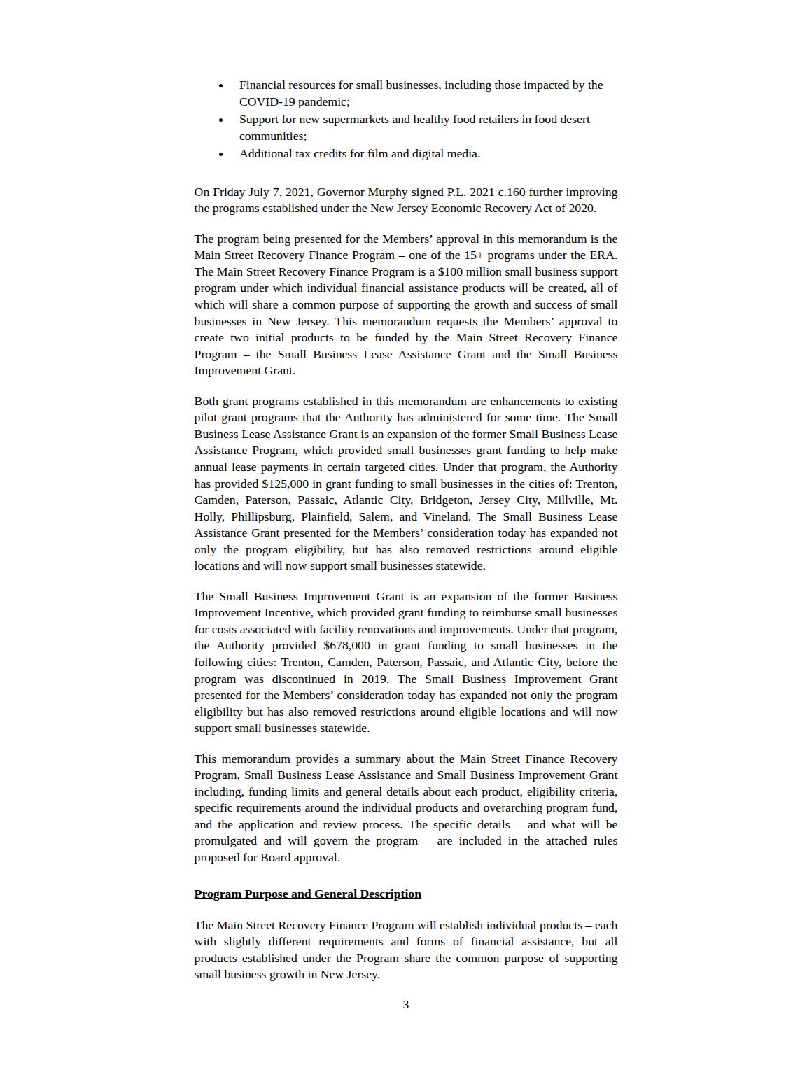Financial resources for small businesses, including those impacted by the COVID-19 pandemic;
Support for new supermarkets and healthy food retailers in food desert communities;
Additional tax credits for film and digital media.
On Friday July 7, 2021, Governor Murphy signed P.L. 2021 c.160 further improving the programs established under the New Jersey Economic Recovery Act of 2020.
The program being presented for the Members’ approval in this memorandum is the Main Street Recovery Finance Program – one of the 15+ programs under the ERA. The Main Street Recovery Finance Program is a $100 million small business support program under which individual financial assistance products will be created, all of which will share a common purpose of supporting the growth and success of small businesses in New Jersey. This memorandum requests the Members’ approval to create two initial products to be funded by the Main Street Recovery Finance Program – the Small Business Lease Assistance Grant and the Small Business Improvement Grant.
Both grant programs established in this memorandum are enhancements to existing pilot grant programs that the Authority has administered for some time. The Small Business Lease Assistance Grant is an expansion of the former Small Business Lease Assistance Program, which provided small businesses grant funding to help make annual lease payments in certain targeted cities. Under that program, the Authority has provided $125,000 in grant funding to small businesses in the cities of: Trenton, Camden, Paterson, Passaic, Atlantic City, Bridgeton, Jersey City, Millville, Mt. Holly, Phillipsburg, Plainfield, Salem, and Vineland. The Small Business Lease Assistance Grant presented for the Members’ consideration today has expanded not only the program eligibility, but has also removed restrictions around eligible locations and will now support small businesses statewide.
The Small Business Improvement Grant is an expansion of the former Business Improvement Incentive, which provided grant funding to reimburse small businesses for costs associated with facility renovations and improvements. Under that program, the Authority provided $678,000 in grant funding to small businesses in the following cities: Trenton, Camden, Paterson, Passaic, and Atlantic City, before the program was discontinued in 2019. The Small Business Improvement Grant presented for the Members’ consideration today has expanded not only the program eligibility but has also removed restrictions around eligible locations and will now support small businesses statewide.
This memorandum provides a summary about the Main Street Finance Recovery Program, Small Business Lease Assistance and Small Business Improvement Grant including, funding limits and general details about each product, eligibility criteria, specific requirements around the individual products and overarching program fund, and the application and review process. The specific details – and what will be promulgated and will govern the program – are included in the attached rules proposed for Board approval.
Program Purpose and General Description
The Main Street Recovery Finance Program will establish individual products – each with slightly different requirements and forms of financial assistance, but all products established under the Program share the common purpose of supporting small business growth in New Jersey.
3